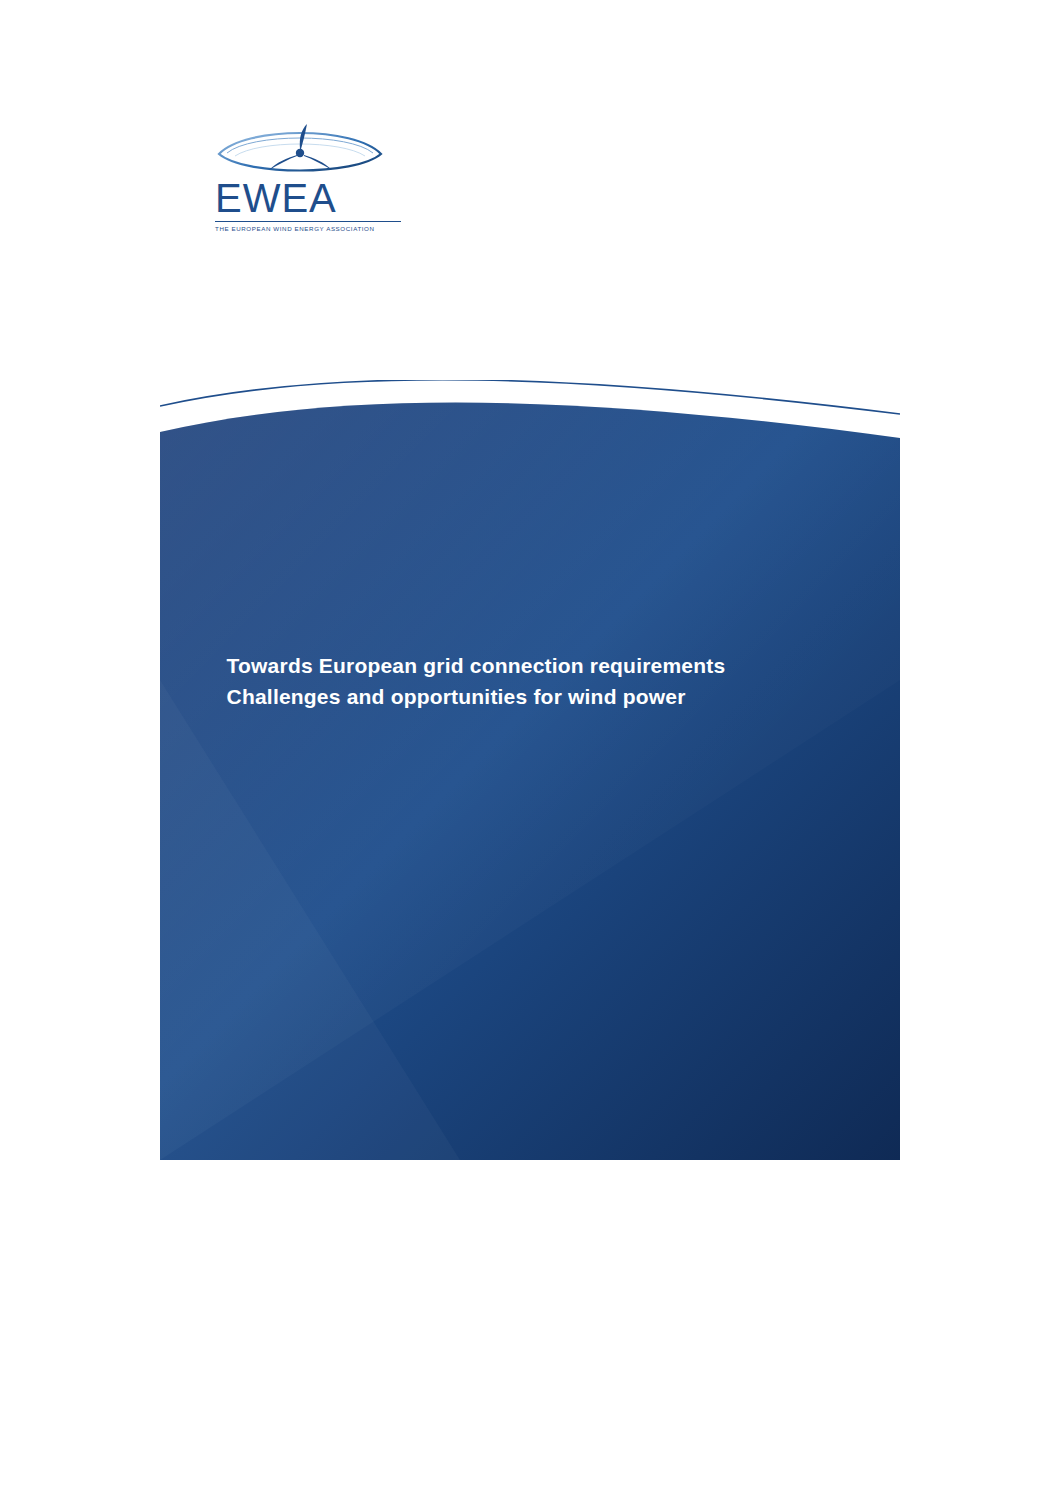EWEA
THE EUROPEAN WIND ENERGY ASSOCIATION
Towards European grid connection requirements
Challenges and opportunities for wind power